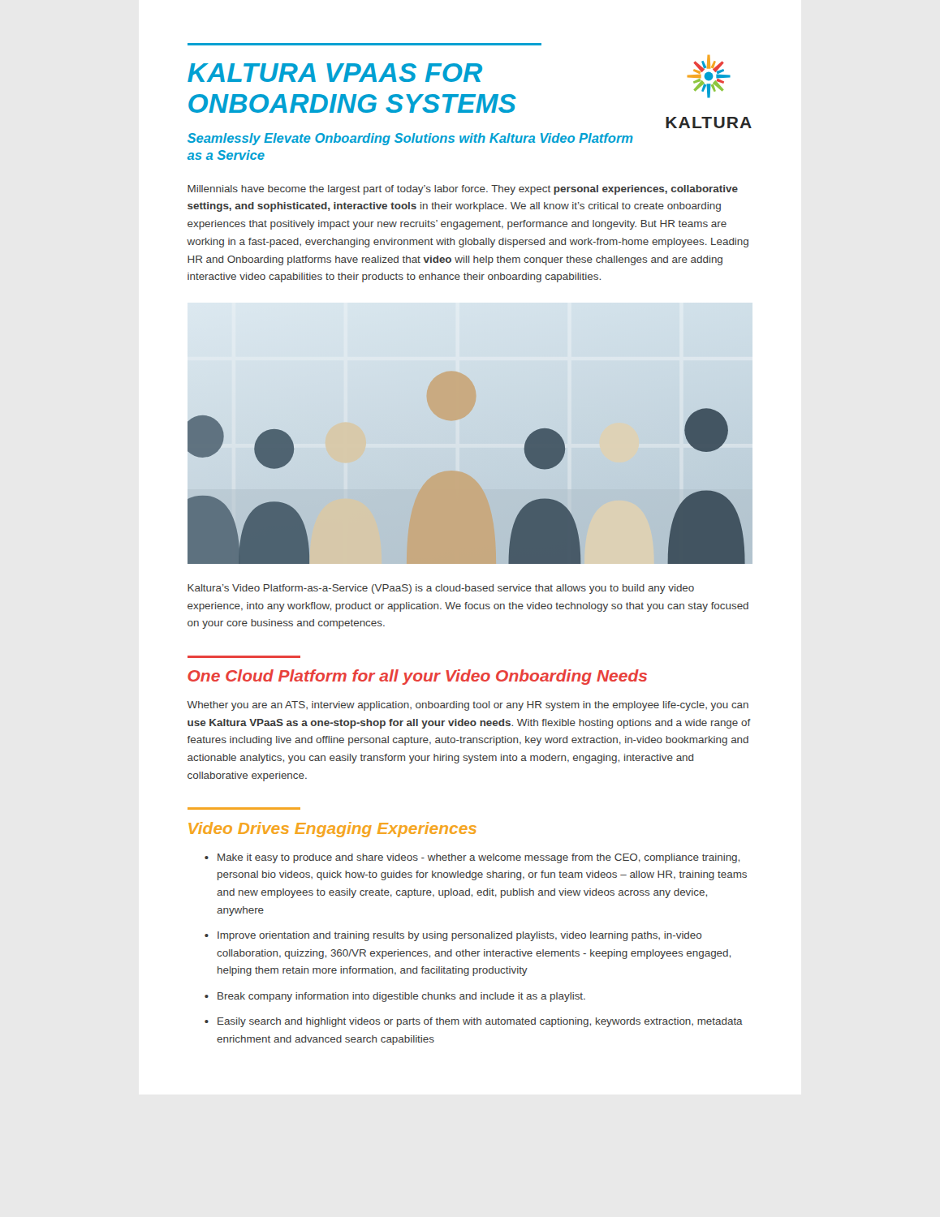Kaltura VPaaS for Onboarding Systems
Seamlessly Elevate Onboarding Solutions with Kaltura Video Platform as a Service
KALTURA
Millennials have become the largest part of today’s labor force. They expect personal experiences, collaborative settings, and sophisticated, interactive tools in their workplace. We all know it’s critical to create onboarding experiences that positively impact your new recruits’ engagement, performance and longevity. But HR teams are working in a fast-paced, everchanging environment with globally dispersed and work-from-home employees. Leading HR and Onboarding platforms have realized that video will help them conquer these challenges and are adding interactive video capabilities to their products to enhance their onboarding capabilities.
Kaltura’s Video Platform-as-a-Service (VPaaS) is a cloud-based service that allows you to build any video experience, into any workflow, product or application. We focus on the video technology so that you can stay focused on your core business and competences.
One Cloud Platform for all your Video Onboarding Needs
Whether you are an ATS, interview application, onboarding tool or any HR system in the employee life-cycle, you can use Kaltura VPaaS as a one-stop-shop for all your video needs. With flexible hosting options and a wide range of features including live and offline personal capture, auto-transcription, key word extraction, in-video bookmarking and actionable analytics, you can easily transform your hiring system into a modern, engaging, interactive and collaborative experience.
Video Drives Engaging Experiences
Make it easy to produce and share videos - whether a welcome message from the CEO, compliance training, personal bio videos, quick how-to guides for knowledge sharing, or fun team videos – allow HR, training teams and new employees to easily create, capture, upload, edit, publish and view videos across any device, anywhere
Improve orientation and training results by using personalized playlists, video learning paths, in-video collaboration, quizzing, 360/VR experiences, and other interactive elements - keeping employees engaged, helping them retain more information, and facilitating productivity
Break company information into digestible chunks and include it as a playlist.
Easily search and highlight videos or parts of them with automated captioning, keywords extraction, metadata enrichment and advanced search capabilities